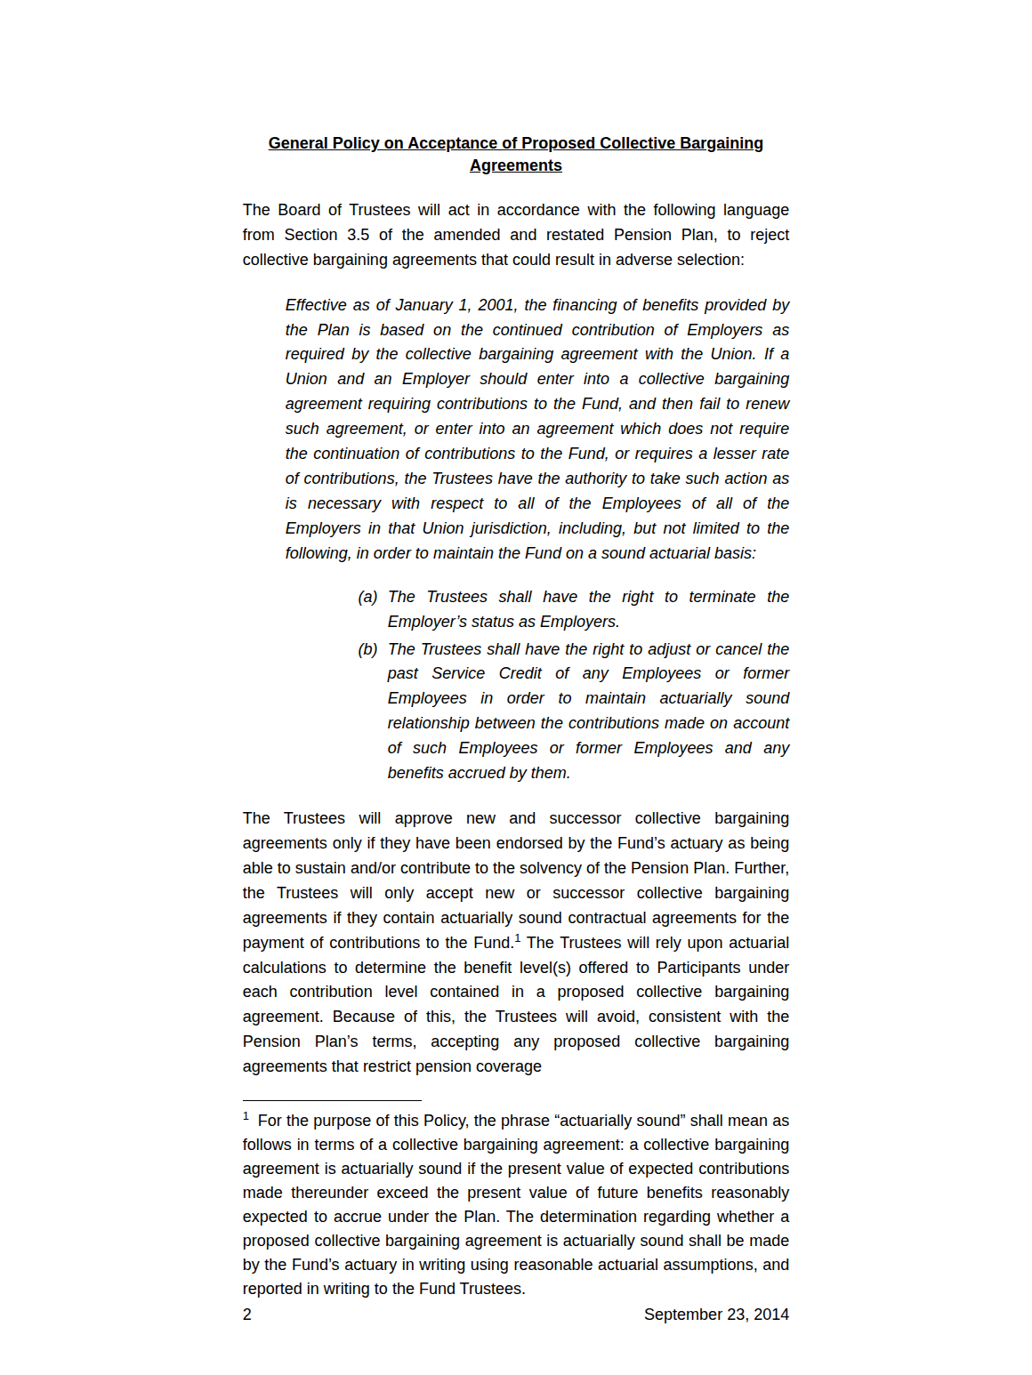General Policy on Acceptance of Proposed Collective Bargaining Agreements
The Board of Trustees will act in accordance with the following language from Section 3.5 of the amended and restated Pension Plan, to reject collective bargaining agreements that could result in adverse selection:
Effective as of January 1, 2001, the financing of benefits provided by the Plan is based on the continued contribution of Employers as required by the collective bargaining agreement with the Union. If a Union and an Employer should enter into a collective bargaining agreement requiring contributions to the Fund, and then fail to renew such agreement, or enter into an agreement which does not require the continuation of contributions to the Fund, or requires a lesser rate of contributions, the Trustees have the authority to take such action as is necessary with respect to all of the Employees of all of the Employers in that Union jurisdiction, including, but not limited to the following, in order to maintain the Fund on a sound actuarial basis:
(a) The Trustees shall have the right to terminate the Employer’s status as Employers.
(b) The Trustees shall have the right to adjust or cancel the past Service Credit of any Employees or former Employees in order to maintain actuarially sound relationship between the contributions made on account of such Employees or former Employees and any benefits accrued by them.
The Trustees will approve new and successor collective bargaining agreements only if they have been endorsed by the Fund’s actuary as being able to sustain and/or contribute to the solvency of the Pension Plan. Further, the Trustees will only accept new or successor collective bargaining agreements if they contain actuarially sound contractual agreements for the payment of contributions to the Fund.1 The Trustees will rely upon actuarial calculations to determine the benefit level(s) offered to Participants under each contribution level contained in a proposed collective bargaining agreement. Because of this, the Trustees will avoid, consistent with the Pension Plan’s terms, accepting any proposed collective bargaining agreements that restrict pension coverage
1 For the purpose of this Policy, the phrase “actuarially sound” shall mean as follows in terms of a collective bargaining agreement: a collective bargaining agreement is actuarially sound if the present value of expected contributions made thereunder exceed the present value of future benefits reasonably expected to accrue under the Plan. The determination regarding whether a proposed collective bargaining agreement is actuarially sound shall be made by the Fund’s actuary in writing using reasonable actuarial assumptions, and reported in writing to the Fund Trustees.
2
September 23, 2014